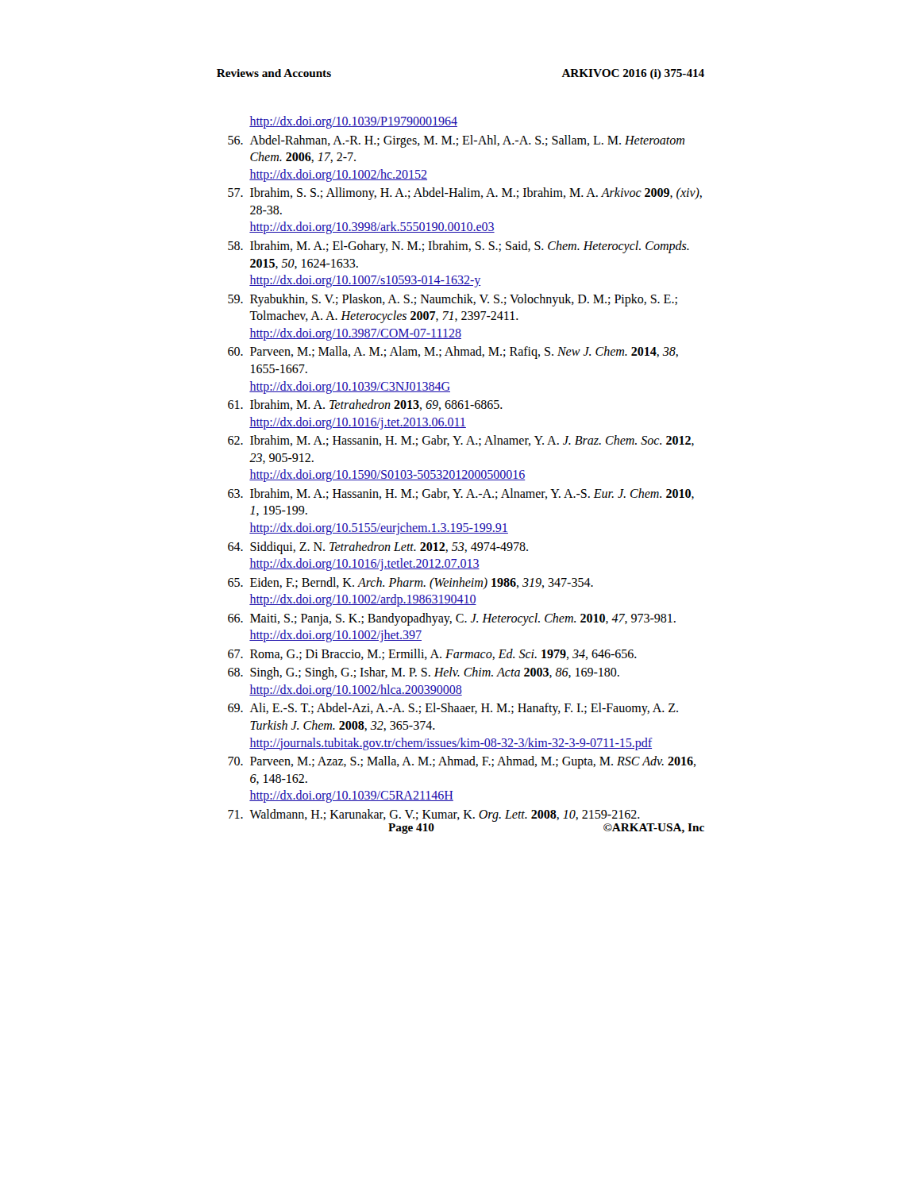Reviews and Accounts ARKIVOC 2016 (i) 375-414
http://dx.doi.org/10.1039/P19790001964
56. Abdel-Rahman, A.-R. H.; Girges, M. M.; El-Ahl, A.-A. S.; Sallam, L. M. Heteroatom Chem. 2006, 17, 2-7. http://dx.doi.org/10.1002/hc.20152
57. Ibrahim, S. S.; Allimony, H. A.; Abdel-Halim, A. M.; Ibrahim, M. A. Arkivoc 2009, (xiv), 28-38. http://dx.doi.org/10.3998/ark.5550190.0010.e03
58. Ibrahim, M. A.; El-Gohary, N. M.; Ibrahim, S. S.; Said, S. Chem. Heterocycl. Compds. 2015, 50, 1624-1633. http://dx.doi.org/10.1007/s10593-014-1632-y
59. Ryabukhin, S. V.; Plaskon, A. S.; Naumchik, V. S.; Volochnyuk, D. M.; Pipko, S. E.; Tolmachev, A. A. Heterocycles 2007, 71, 2397-2411. http://dx.doi.org/10.3987/COM-07-11128
60. Parveen, M.; Malla, A. M.; Alam, M.; Ahmad, M.; Rafiq, S. New J. Chem. 2014, 38, 1655-1667. http://dx.doi.org/10.1039/C3NJ01384G
61. Ibrahim, M. A. Tetrahedron 2013, 69, 6861-6865. http://dx.doi.org/10.1016/j.tet.2013.06.011
62. Ibrahim, M. A.; Hassanin, H. M.; Gabr, Y. A.; Alnamer, Y. A. J. Braz. Chem. Soc. 2012, 23, 905-912. http://dx.doi.org/10.1590/S0103-50532012000500016
63. Ibrahim, M. A.; Hassanin, H. M.; Gabr, Y. A.-A.; Alnamer, Y. A.-S. Eur. J. Chem. 2010, 1, 195-199. http://dx.doi.org/10.5155/eurjchem.1.3.195-199.91
64. Siddiqui, Z. N. Tetrahedron Lett. 2012, 53, 4974-4978. http://dx.doi.org/10.1016/j.tetlet.2012.07.013
65. Eiden, F.; Berndl, K. Arch. Pharm. (Weinheim) 1986, 319, 347-354. http://dx.doi.org/10.1002/ardp.19863190410
66. Maiti, S.; Panja, S. K.; Bandyopadhyay, C. J. Heterocycl. Chem. 2010, 47, 973-981. http://dx.doi.org/10.1002/jhet.397
67. Roma, G.; Di Braccio, M.; Ermilli, A. Farmaco, Ed. Sci. 1979, 34, 646-656.
68. Singh, G.; Singh, G.; Ishar, M. P. S. Helv. Chim. Acta 2003, 86, 169-180. http://dx.doi.org/10.1002/hlca.200390008
69. Ali, E.-S. T.; Abdel-Azi, A.-A. S.; El-Shaaer, H. M.; Hanafty, F. I.; El-Fauomy, A. Z. Turkish J. Chem. 2008, 32, 365-374. http://journals.tubitak.gov.tr/chem/issues/kim-08-32-3/kim-32-3-9-0711-15.pdf
70. Parveen, M.; Azaz, S.; Malla, A. M.; Ahmad, F.; Ahmad, M.; Gupta, M. RSC Adv. 2016, 6, 148-162. http://dx.doi.org/10.1039/C5RA21146H
71. Waldmann, H.; Karunakar, G. V.; Kumar, K. Org. Lett. 2008, 10, 2159-2162.
Page 410 ©ARKAT-USA, Inc